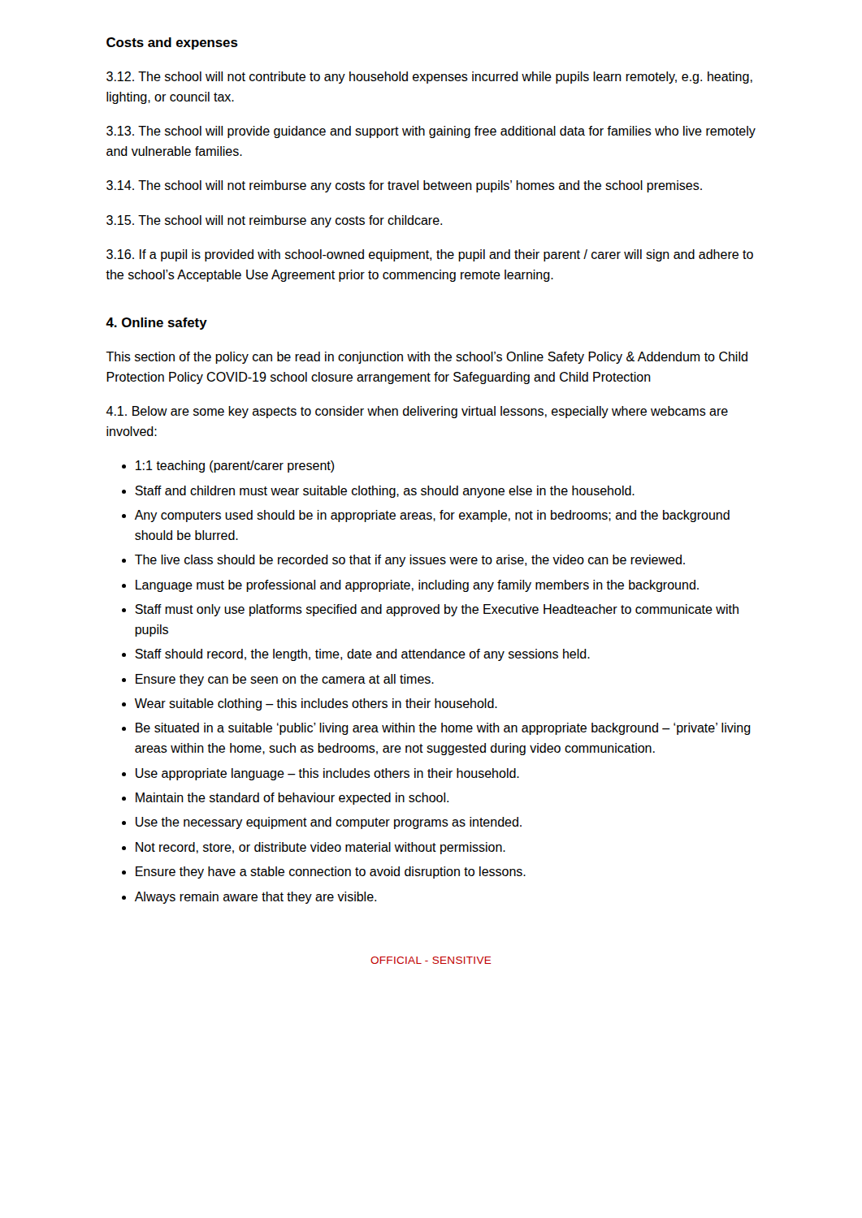Costs and expenses
3.12. The school will not contribute to any household expenses incurred while pupils learn remotely, e.g. heating, lighting, or council tax.
3.13. The school will provide guidance and support with gaining free additional data for families who live remotely and vulnerable families.
3.14. The school will not reimburse any costs for travel between pupils’ homes and the school premises.
3.15. The school will not reimburse any costs for childcare.
3.16. If a pupil is provided with school-owned equipment, the pupil and their parent / carer will sign and adhere to the school’s Acceptable Use Agreement prior to commencing remote learning.
4. Online safety
This section of the policy can be read in conjunction with the school’s Online Safety Policy & Addendum to Child Protection Policy COVID-19 school closure arrangement for Safeguarding and Child Protection
4.1. Below are some key aspects to consider when delivering virtual lessons, especially where webcams are involved:
1:1 teaching (parent/carer present)
Staff and children must wear suitable clothing, as should anyone else in the household.
Any computers used should be in appropriate areas, for example, not in bedrooms; and the background should be blurred.
The live class should be recorded so that if any issues were to arise, the video can be reviewed.
Language must be professional and appropriate, including any family members in the background.
Staff must only use platforms specified and approved by the Executive Headteacher to communicate with pupils
Staff should record, the length, time, date and attendance of any sessions held.
Ensure they can be seen on the camera at all times.
Wear suitable clothing – this includes others in their household.
Be situated in a suitable ‘public’ living area within the home with an appropriate background – ‘private’ living areas within the home, such as bedrooms, are not suggested during video communication.
Use appropriate language – this includes others in their household.
Maintain the standard of behaviour expected in school.
Use the necessary equipment and computer programs as intended.
Not record, store, or distribute video material without permission.
Ensure they have a stable connection to avoid disruption to lessons.
Always remain aware that they are visible.
OFFICIAL - SENSITIVE